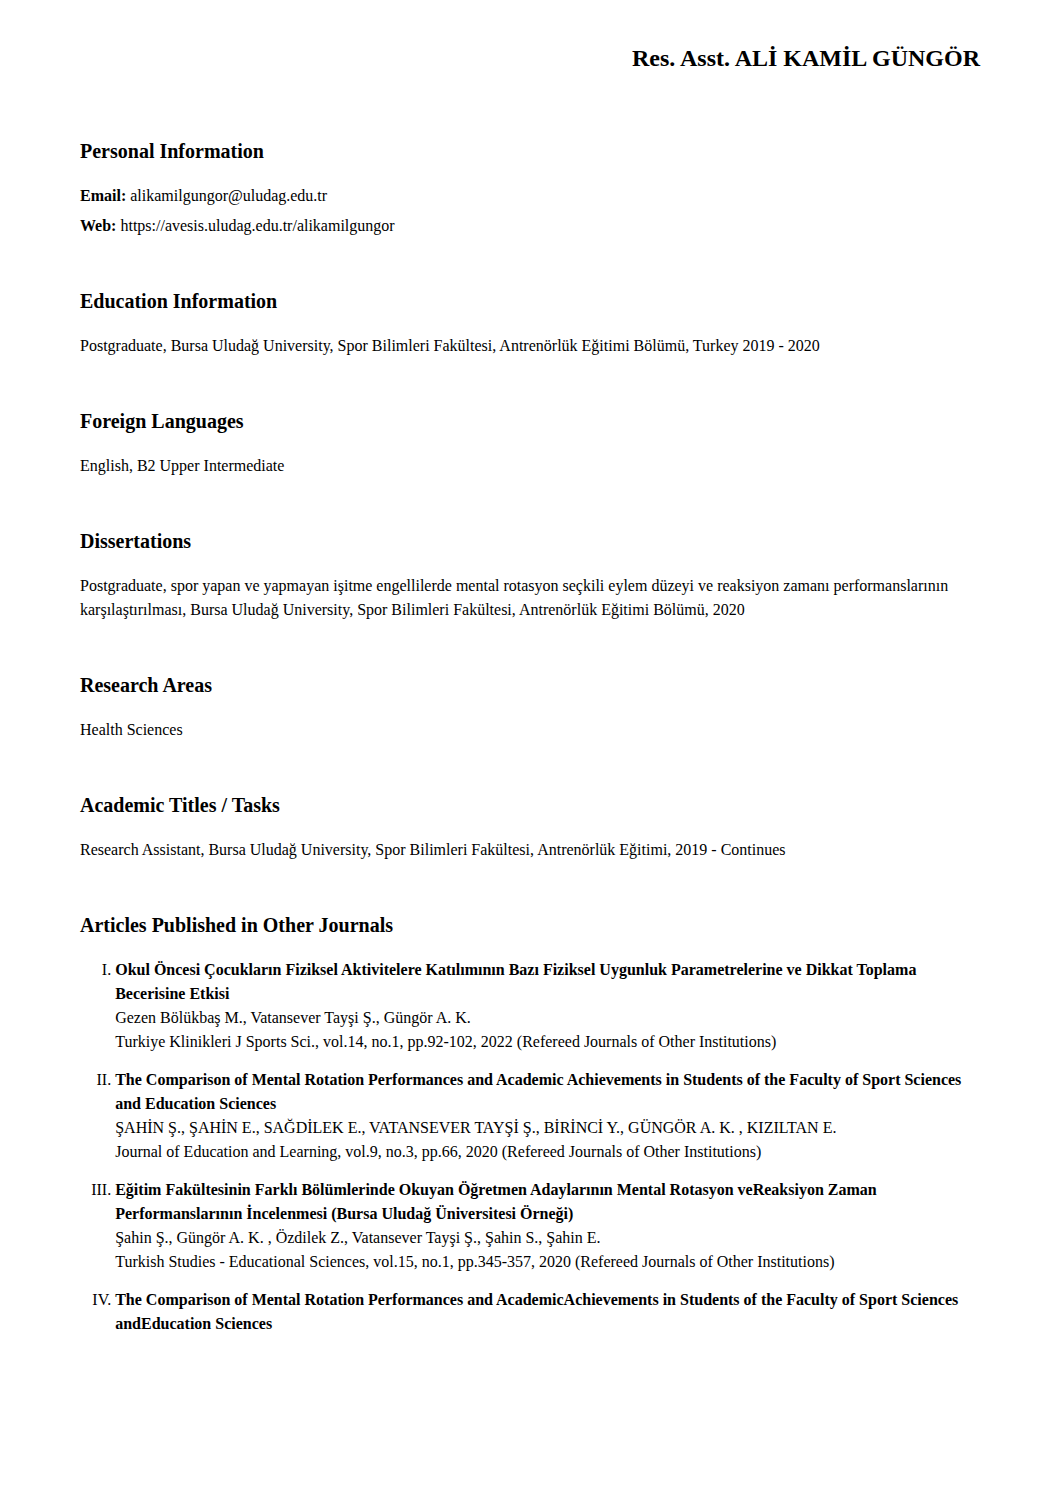Res. Asst. ALİ KAMİL GÜNGÖR
Personal Information
Email: alikamilgungor@uludag.edu.tr
Web: https://avesis.uludag.edu.tr/alikamilgungor
Education Information
Postgraduate, Bursa Uludağ University, Spor Bilimleri Fakültesi, Antrenörlük Eğitimi Bölümü, Turkey 2019 - 2020
Foreign Languages
English, B2 Upper Intermediate
Dissertations
Postgraduate, spor yapan ve yapmayan işitme engellilerde mental rotasyon seçkili eylem düzeyi ve reaksiyon zamanı performanslarının karşılaştırılması, Bursa Uludağ University, Spor Bilimleri Fakültesi, Antrenörlük Eğitimi Bölümü, 2020
Research Areas
Health Sciences
Academic Titles / Tasks
Research Assistant, Bursa Uludağ University, Spor Bilimleri Fakültesi, Antrenörlük Eğitimi, 2019 - Continues
Articles Published in Other Journals
Okul Öncesi Çocukların Fiziksel Aktivitelere Katılımının Bazı Fiziksel Uygunluk Parametrelerine ve Dikkat Toplama Becerisine Etkisi
Gezen Bölükbaş M., Vatansever Tayşi Ş., Güngör A. K.
Turkiye Klinikleri J Sports Sci., vol.14, no.1, pp.92-102, 2022 (Refereed Journals of Other Institutions)
The Comparison of Mental Rotation Performances and Academic Achievements in Students of the Faculty of Sport Sciences and Education Sciences
ŞAHİN Ş., ŞAHİN E., SAĞDİLEK E., VATANSEVER TAYŞİ Ş., BİRİNCİ Y., GÜNGÖR A. K. , KIZILTAN E.
Journal of Education and Learning, vol.9, no.3, pp.66, 2020 (Refereed Journals of Other Institutions)
Eğitim Fakültesinin Farklı Bölümlerinde Okuyan Öğretmen Adaylarının Mental Rotasyon veReaksiyon Zaman Performanslarının İncelenmesi (Bursa Uludağ Üniversitesi Örneği)
Şahin Ş., Güngör A. K. , Özdilek Z., Vatansever Tayşi Ş., Şahin S., Şahin E.
Turkish Studies - Educational Sciences, vol.15, no.1, pp.345-357, 2020 (Refereed Journals of Other Institutions)
The Comparison of Mental Rotation Performances and AcademicAchievements in Students of the Faculty of Sport Sciences andEducation Sciences